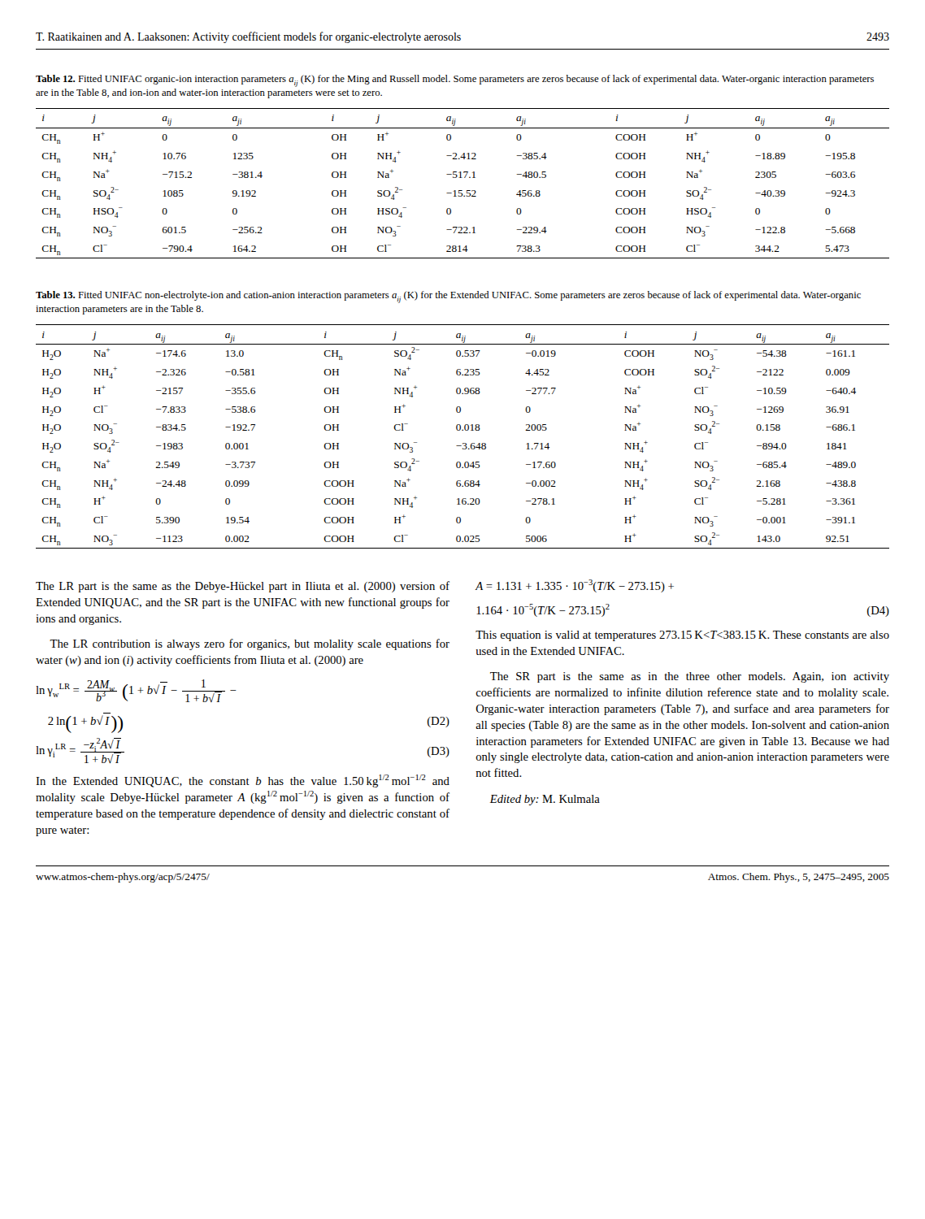T. Raatikainen and A. Laaksonen: Activity coefficient models for organic-electrolyte aerosols 2493
Table 12. Fitted UNIFAC organic-ion interaction parameters aij (K) for the Ming and Russell model. Some parameters are zeros because of lack of experimental data. Water-organic interaction parameters are in the Table 8, and ion-ion and water-ion interaction parameters were set to zero.
| i | j | a ij | a ji | | i | j | a ij | a ji | | i | j | a ij | a ji |
| --- | --- | --- | --- | --- | --- | --- | --- | --- | --- | --- | --- | --- | --- |
| CH n | H + | 0 | 0 | | OH | H + | 0 | 0 | | COOH | H + | 0 | 0 |
| CH n | NH 4 + | 10.76 | 1235 | | OH | NH 4 + | −2.412 | −385.4 | | COOH | NH 4 + | −18.89 | −195.8 |
| CH n | Na + | −715.2 | −381.4 | | OH | Na + | −517.1 | −480.5 | | COOH | Na + | 2305 | −603.6 |
| CH n | SO 4 2− | 1085 | 9.192 | | OH | SO 4 2− | −15.52 | 456.8 | | COOH | SO 4 2− | −40.39 | −924.3 |
| CH n | HSO 4 − | 0 | 0 | | OH | HSO 4 − | 0 | 0 | | COOH | HSO 4 − | 0 | 0 |
| CH n | NO 3 − | 601.5 | −256.2 | | OH | NO 3 − | −722.1 | −229.4 | | COOH | NO 3 − | −122.8 | −5.668 |
| CH n | Cl − | −790.4 | 164.2 | | OH | Cl − | 2814 | 738.3 | | COOH | Cl − | 344.2 | 5.473 |
Table 13. Fitted UNIFAC non-electrolyte-ion and cation-anion interaction parameters aij (K) for the Extended UNIFAC. Some parameters are zeros because of lack of experimental data. Water-organic interaction parameters are in the Table 8.
| i | j | a ij | a ji | | i | j | a ij | a ji | | i | j | a ij | a ji |
| --- | --- | --- | --- | --- | --- | --- | --- | --- | --- | --- | --- | --- | --- |
| H 2 O | Na + | −174.6 | 13.0 | | CH n | SO 4 2− | 0.537 | −0.019 | | COOH | NO 3 − | −54.38 | −161.1 |
| H 2 O | NH 4 + | −2.326 | −0.581 | | OH | Na + | 6.235 | 4.452 | | COOH | SO 4 2− | −2122 | 0.009 |
| H 2 O | H + | −2157 | −355.6 | | OH | NH 4 + | 0.968 | −277.7 | | Na + | Cl − | −10.59 | −640.4 |
| H 2 O | Cl − | −7.833 | −538.6 | | OH | H + | 0 | 0 | | Na + | NO 3 − | −1269 | 36.91 |
| H 2 O | NO 3 − | −834.5 | −192.7 | | OH | Cl − | 0.018 | 2005 | | Na + | SO 4 2− | 0.158 | −686.1 |
| H 2 O | SO 4 2− | −1983 | 0.001 | | OH | NO 3 − | −3.648 | 1.714 | | NH 4 + | Cl − | −894.0 | 1841 |
| CH n | Na + | 2.549 | −3.737 | | OH | SO 4 2− | 0.045 | −17.60 | | NH 4 + | NO 3 − | −685.4 | −489.0 |
| CH n | NH 4 + | −24.48 | 0.099 | | COOH | Na + | 6.684 | −0.002 | | NH 4 + | SO 4 2− | 2.168 | −438.8 |
| CH n | H + | 0 | 0 | | COOH | NH 4 + | 16.20 | −278.1 | | H + | Cl − | −5.281 | −3.361 |
| CH n | Cl − | 5.390 | 19.54 | | COOH | H + | 0 | 0 | | H + | NO 3 − | −0.001 | −391.1 |
| CH n | NO 3 − | −1123 | 0.002 | | COOH | Cl − | 0.025 | 5006 | | H + | SO 4 2− | 143.0 | 92.51 |
The LR part is the same as the Debye-Hückel part in Iliuta et al. (2000) version of Extended UNIQUAC, and the SR part is the UNIFAC with new functional groups for ions and organics.
The LR contribution is always zero for organics, but molality scale equations for water (w) and ion (i) activity coefficients from Iliuta et al. (2000) are
ln γwLR = 2AMw b3 (1 + b√I − 11 + b√I −
2 ln(1 + b√I))
(D2)
ln γiLR = −zi2A√I 1 + b√I
(D3)
In the Extended UNIQUAC, the constant b has the value 1.50 kg1/2 mol−1/2 and molality scale Debye-Hückel parameter A (kg1/2 mol−1/2) is given as a function of temperature based on the temperature dependence of density and dielectric constant of pure water:
A = 1.131 + 1.335 · 10−3(T/K − 273.15) +
1.164 · 10−5(T/K − 273.15)2
(D4)
This equation is valid at temperatures 273.15 K<T<383.15 K. These constants are also used in the Extended UNIFAC.
The SR part is the same as in the three other models. Again, ion activity coefficients are normalized to infinite dilution reference state and to molality scale. Organic-water interaction parameters (Table 7), and surface and area parameters for all species (Table 8) are the same as in the other models. Ion-solvent and cation-anion interaction parameters for Extended UNIFAC are given in Table 13. Because we had only single electrolyte data, cation-cation and anion-anion interaction parameters were not fitted.
Edited by: M. Kulmala
www.atmos-chem-phys.org/acp/5/2475/ Atmos. Chem. Phys., 5, 2475–2495, 2005